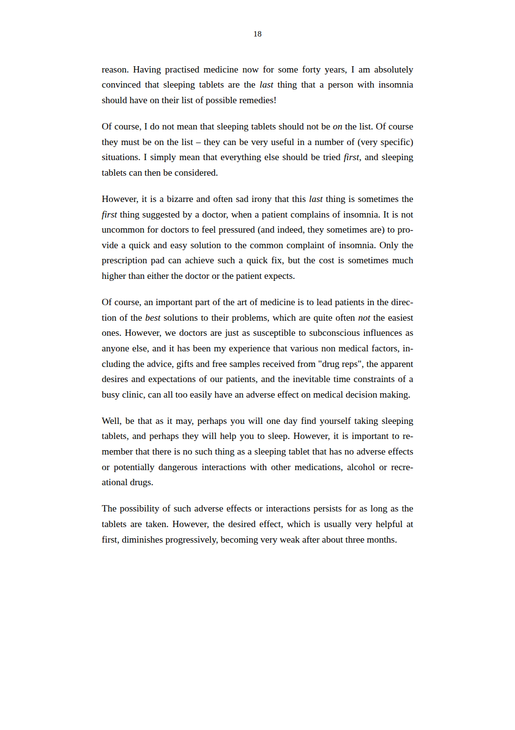18
reason. Having practised medicine now for some forty years, I am absolutely convinced that sleeping tablets are the last thing that a person with insomnia should have on their list of possible remedies!
Of course, I do not mean that sleeping tablets should not be on the list. Of course they must be on the list – they can be very useful in a number of (very specific) situations. I simply mean that everything else should be tried first, and sleeping tablets can then be considered.
However, it is a bizarre and often sad irony that this last thing is sometimes the first thing suggested by a doctor, when a patient complains of insomnia. It is not uncommon for doctors to feel pressured (and indeed, they sometimes are) to provide a quick and easy solution to the common complaint of insomnia. Only the prescription pad can achieve such a quick fix, but the cost is sometimes much higher than either the doctor or the patient expects.
Of course, an important part of the art of medicine is to lead patients in the direction of the best solutions to their problems, which are quite often not the easiest ones. However, we doctors are just as susceptible to subconscious influences as anyone else, and it has been my experience that various non medical factors, including the advice, gifts and free samples received from "drug reps", the apparent desires and expectations of our patients, and the inevitable time constraints of a busy clinic, can all too easily have an adverse effect on medical decision making.
Well, be that as it may, perhaps you will one day find yourself taking sleeping tablets, and perhaps they will help you to sleep. However, it is important to remember that there is no such thing as a sleeping tablet that has no adverse effects or potentially dangerous interactions with other medications, alcohol or recreational drugs.
The possibility of such adverse effects or interactions persists for as long as the tablets are taken. However, the desired effect, which is usually very helpful at first, diminishes progressively, becoming very weak after about three months.